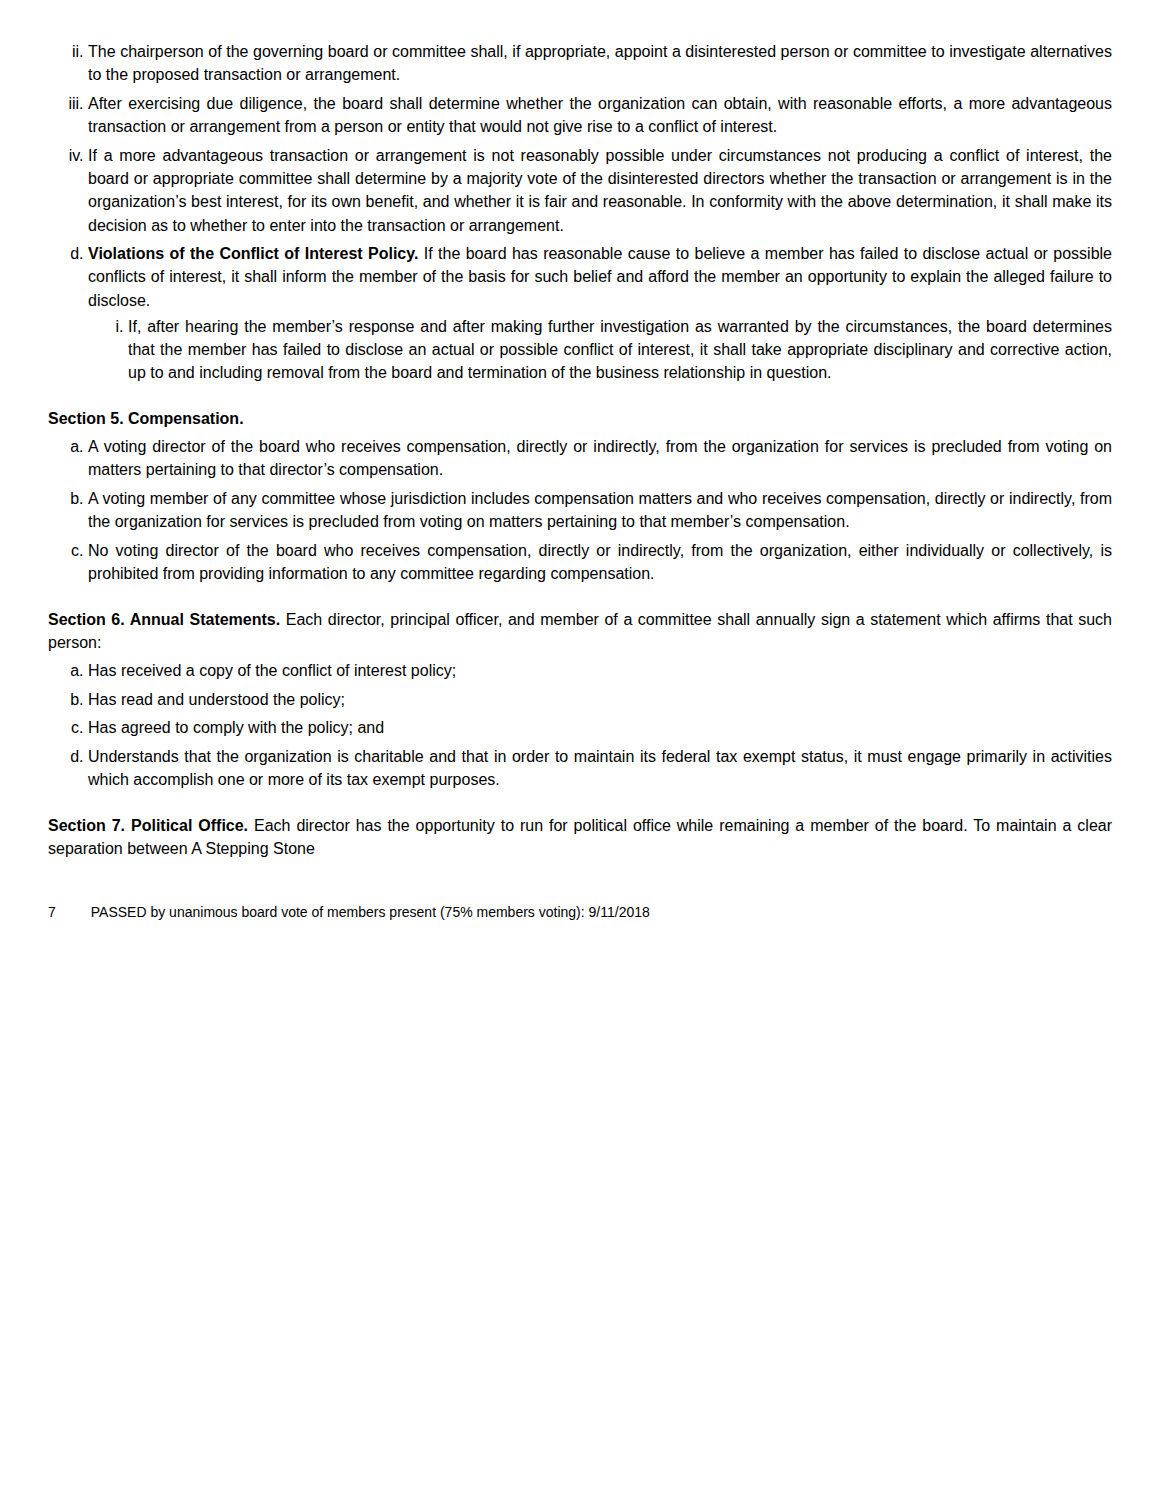The chairperson of the governing board or committee shall, if appropriate, appoint a disinterested person or committee to investigate alternatives to the proposed transaction or arrangement.
After exercising due diligence, the board shall determine whether the organization can obtain, with reasonable efforts, a more advantageous transaction or arrangement from a person or entity that would not give rise to a conflict of interest.
If a more advantageous transaction or arrangement is not reasonably possible under circumstances not producing a conflict of interest, the board or appropriate committee shall determine by a majority vote of the disinterested directors whether the transaction or arrangement is in the organization’s best interest, for its own benefit, and whether it is fair and reasonable. In conformity with the above determination, it shall make its decision as to whether to enter into the transaction or arrangement.
Violations of the Conflict of Interest Policy. If the board has reasonable cause to believe a member has failed to disclose actual or possible conflicts of interest, it shall inform the member of the basis for such belief and afford the member an opportunity to explain the alleged failure to disclose.
If, after hearing the member’s response and after making further investigation as warranted by the circumstances, the board determines that the member has failed to disclose an actual or possible conflict of interest, it shall take appropriate disciplinary and corrective action, up to and including removal from the board and termination of the business relationship in question.
Section 5. Compensation.
A voting director of the board who receives compensation, directly or indirectly, from the organization for services is precluded from voting on matters pertaining to that director’s compensation.
A voting member of any committee whose jurisdiction includes compensation matters and who receives compensation, directly or indirectly, from the organization for services is precluded from voting on matters pertaining to that member’s compensation.
No voting director of the board who receives compensation, directly or indirectly, from the organization, either individually or collectively, is prohibited from providing information to any committee regarding compensation.
Section 6. Annual Statements. Each director, principal officer, and member of a committee shall annually sign a statement which affirms that such person:
Has received a copy of the conflict of interest policy;
Has read and understood the policy;
Has agreed to comply with the policy; and
Understands that the organization is charitable and that in order to maintain its federal tax exempt status, it must engage primarily in activities which accomplish one or more of its tax exempt purposes.
Section 7. Political Office. Each director has the opportunity to run for political office while remaining a member of the board. To maintain a clear separation between A Stepping Stone
7 PASSED by unanimous board vote of members present (75% members voting): 9/11/2018